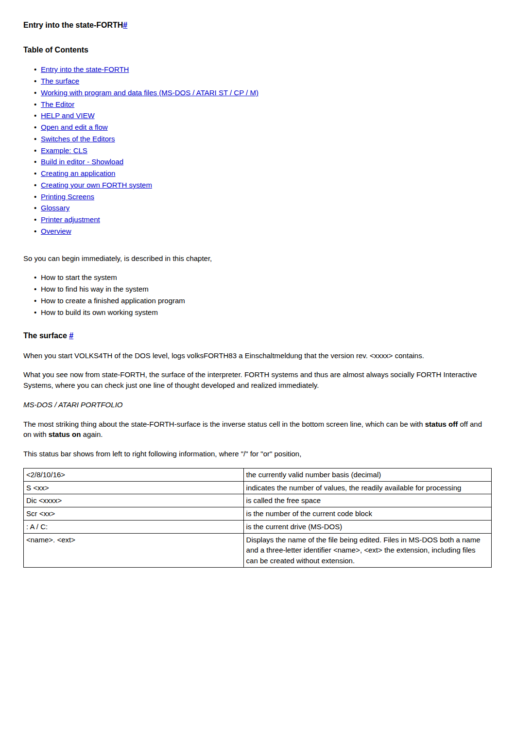Entry into the state-FORTH#
Table of Contents
Entry into the state-FORTH
The surface
Working with program and data files (MS-DOS / ATARI ST / CP / M)
The Editor
HELP and VIEW
Open and edit a flow
Switches of the Editors
Example: CLS
Build in editor - Showload
Creating an application
Creating your own FORTH system
Printing Screens
Glossary
Printer adjustment
Overview
So you can begin immediately, is described in this chapter,
How to start the system
How to find his way in the system
How to create a finished application program
How to build its own working system
The surface #
When you start VOLKS4TH of the DOS level, logs volksFORTH83 a Einschaltmeldung that the version rev. <xxxx> contains.
What you see now from state-FORTH, the surface of the interpreter. FORTH systems and thus are almost always socially FORTH Interactive Systems, where you can check just one line of thought developed and realized immediately.
MS-DOS / ATARI PORTFOLIO
The most striking thing about the state-FORTH-surface is the inverse status cell in the bottom screen line, which can be with status off off and on with status on again.
This status bar shows from left to right following information, where "/" for "or" position,
| <2/8/10/16> | the currently valid number basis (decimal) |
| S <xx> | indicates the number of values, the readily available for processing |
| Dic <xxxx> | is called the free space |
| Scr <xx> | is the number of the current code block |
| : A / C: | is the current drive (MS-DOS) |
| <name>. <ext> | Displays the name of the file being edited. Files in MS-DOS both a name and a three-letter identifier <name>, <ext> the extension, including files can be created without extension. |